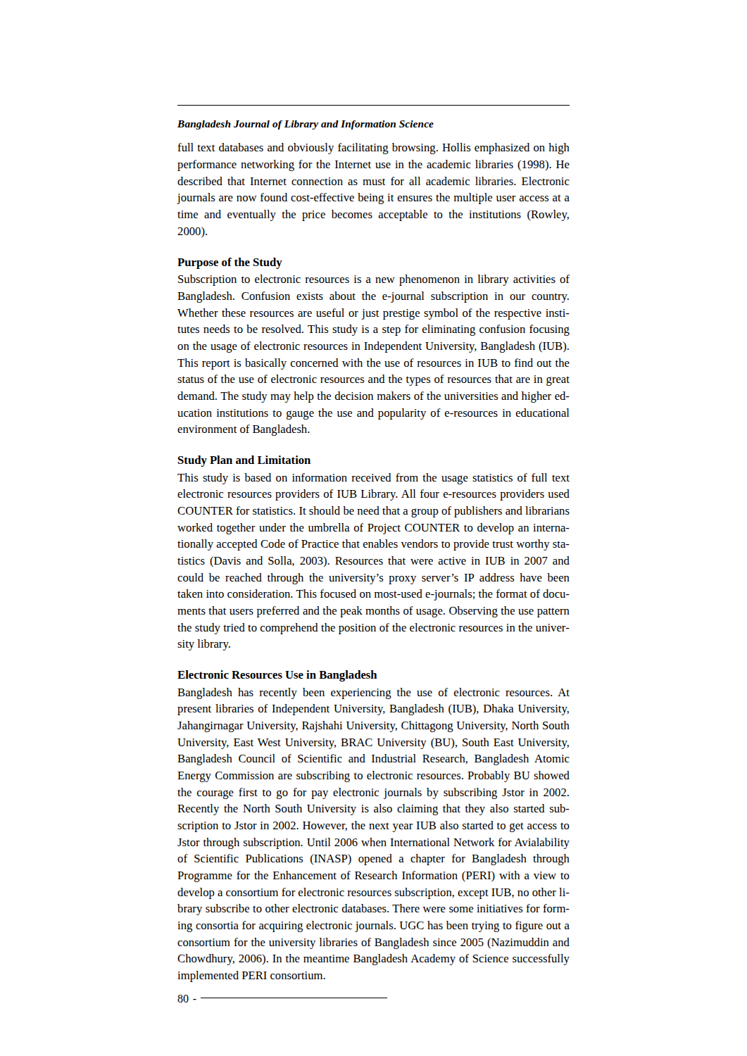Bangladesh Journal of Library and Information Science
full text databases and obviously facilitating browsing. Hollis emphasized on high performance networking for the Internet use in the academic libraries (1998). He described that Internet connection as must for all academic libraries. Electronic journals are now found cost-effective being it ensures the multiple user access at a time and eventually the price becomes acceptable to the institutions (Rowley, 2000).
Purpose of the Study
Subscription to electronic resources is a new phenomenon in library activities of Bangladesh. Confusion exists about the e-journal subscription in our country. Whether these resources are useful or just prestige symbol of the respective institutes needs to be resolved. This study is a step for eliminating confusion focusing on the usage of electronic resources in Independent University, Bangladesh (IUB). This report is basically concerned with the use of resources in IUB to find out the status of the use of electronic resources and the types of resources that are in great demand. The study may help the decision makers of the universities and higher education institutions to gauge the use and popularity of e-resources in educational environment of Bangladesh.
Study Plan and Limitation
This study is based on information received from the usage statistics of full text electronic resources providers of IUB Library. All four e-resources providers used COUNTER for statistics. It should be need that a group of publishers and librarians worked together under the umbrella of Project COUNTER to develop an internationally accepted Code of Practice that enables vendors to provide trust worthy statistics (Davis and Solla, 2003). Resources that were active in IUB in 2007 and could be reached through the university’s proxy server’s IP address have been taken into consideration. This focused on most-used e-journals; the format of documents that users preferred and the peak months of usage. Observing the use pattern the study tried to comprehend the position of the electronic resources in the university library.
Electronic Resources Use in Bangladesh
Bangladesh has recently been experiencing the use of electronic resources. At present libraries of Independent University, Bangladesh (IUB), Dhaka University, Jahangirnagar University, Rajshahi University, Chittagong University, North South University, East West University, BRAC University (BU), South East University, Bangladesh Council of Scientific and Industrial Research, Bangladesh Atomic Energy Commission are subscribing to electronic resources. Probably BU showed the courage first to go for pay electronic journals by subscribing Jstor in 2002. Recently the North South University is also claiming that they also started subscription to Jstor in 2002. However, the next year IUB also started to get access to Jstor through subscription. Until 2006 when International Network for Avialability of Scientific Publications (INASP) opened a chapter for Bangladesh through Programme for the Enhancement of Research Information (PERI) with a view to develop a consortium for electronic resources subscription, except IUB, no other library subscribe to other electronic databases. There were some initiatives for forming consortia for acquiring electronic journals. UGC has been trying to figure out a consortium for the university libraries of Bangladesh since 2005 (Nazimuddin and Chowdhury, 2006). In the meantime Bangladesh Academy of Science successfully implemented PERI consortium.
80 -